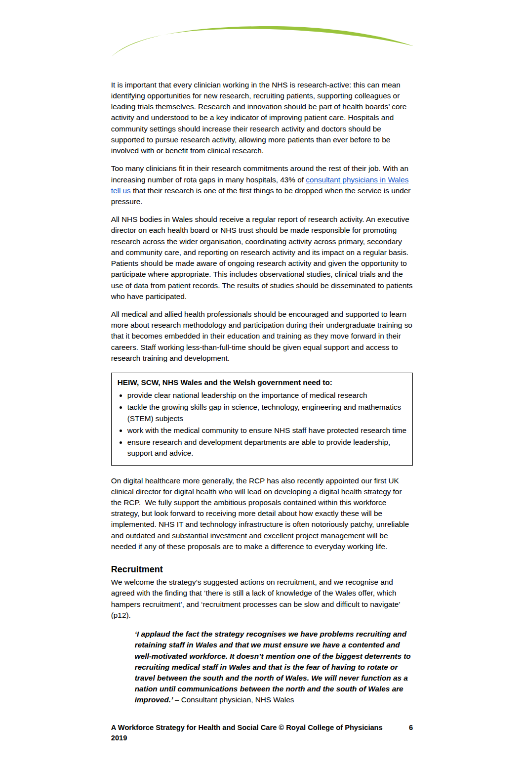It is important that every clinician working in the NHS is research-active: this can mean identifying opportunities for new research, recruiting patients, supporting colleagues or leading trials themselves. Research and innovation should be part of health boards’ core activity and understood to be a key indicator of improving patient care. Hospitals and community settings should increase their research activity and doctors should be supported to pursue research activity, allowing more patients than ever before to be involved with or benefit from clinical research.
Too many clinicians fit in their research commitments around the rest of their job. With an increasing number of rota gaps in many hospitals, 43% of consultant physicians in Wales tell us that their research is one of the first things to be dropped when the service is under pressure.
All NHS bodies in Wales should receive a regular report of research activity. An executive director on each health board or NHS trust should be made responsible for promoting research across the wider organisation, coordinating activity across primary, secondary and community care, and reporting on research activity and its impact on a regular basis. Patients should be made aware of ongoing research activity and given the opportunity to participate where appropriate. This includes observational studies, clinical trials and the use of data from patient records. The results of studies should be disseminated to patients who have participated.
All medical and allied health professionals should be encouraged and supported to learn more about research methodology and participation during their undergraduate training so that it becomes embedded in their education and training as they move forward in their careers. Staff working less-than-full-time should be given equal support and access to research training and development.
HEIW, SCW, NHS Wales and the Welsh government need to:
provide clear national leadership on the importance of medical research
tackle the growing skills gap in science, technology, engineering and mathematics (STEM) subjects
work with the medical community to ensure NHS staff have protected research time
ensure research and development departments are able to provide leadership, support and advice.
On digital healthcare more generally, the RCP has also recently appointed our first UK clinical director for digital health who will lead on developing a digital health strategy for the RCP. We fully support the ambitious proposals contained within this workforce strategy, but look forward to receiving more detail about how exactly these will be implemented. NHS IT and technology infrastructure is often notoriously patchy, unreliable and outdated and substantial investment and excellent project management will be needed if any of these proposals are to make a difference to everyday working life.
Recruitment
We welcome the strategy’s suggested actions on recruitment, and we recognise and agreed with the finding that ‘there is still a lack of knowledge of the Wales offer, which hampers recruitment’, and ‘recruitment processes can be slow and difficult to navigate’ (p12).
‘I applaud the fact the strategy recognises we have problems recruiting and retaining staff in Wales and that we must ensure we have a contented and well-motivated workforce. It doesn’t mention one of the biggest deterrents to recruiting medical staff in Wales and that is the fear of having to rotate or travel between the south and the north of Wales. We will never function as a nation until communications between the north and the south of Wales are improved.’ – Consultant physician, NHS Wales
A Workforce Strategy for Health and Social Care © Royal College of Physicians 2019 6